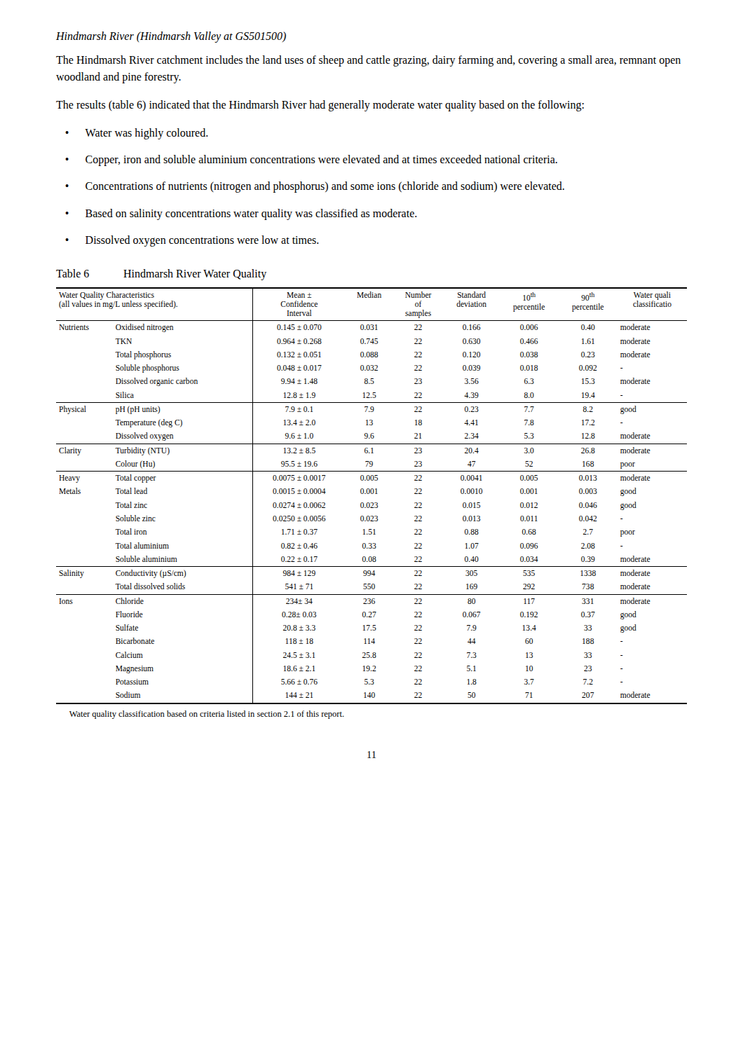Hindmarsh River (Hindmarsh Valley at GS501500)
The Hindmarsh River catchment includes the land uses of sheep and cattle grazing, dairy farming and, covering a small area, remnant open woodland and pine forestry.
The results (table 6) indicated that the Hindmarsh River had generally moderate water quality based on the following:
Water was highly coloured.
Copper, iron and soluble aluminium concentrations were elevated and at times exceeded national criteria.
Concentrations of nutrients (nitrogen and phosphorus) and some ions (chloride and sodium) were elevated.
Based on salinity concentrations water quality was classified as moderate.
Dissolved oxygen concentrations were low at times.
Table 6 Hindmarsh River Water Quality
| Water Quality Characteristics (all values in mg/L unless specified). | Mean ± Confidence Interval | Median | Number of samples | Standard deviation | 10 th percentile | 90 th percentile | Water quali classificatio |
| --- | --- | --- | --- | --- | --- | --- | --- |
| Nutrients | Oxidised nitrogen | 0.145 ± 0.070 | 0.031 | 22 | 0.166 | 0.006 | 0.40 | moderate |
| | TKN | 0.964 ± 0.268 | 0.745 | 22 | 0.630 | 0.466 | 1.61 | moderate |
| | Total phosphorus | 0.132 ± 0.051 | 0.088 | 22 | 0.120 | 0.038 | 0.23 | moderate |
| | Soluble phosphorus | 0.048 ± 0.017 | 0.032 | 22 | 0.039 | 0.018 | 0.092 | - |
| | Dissolved organic carbon | 9.94 ± 1.48 | 8.5 | 23 | 3.56 | 6.3 | 15.3 | moderate |
| | Silica | 12.8 ± 1.9 | 12.5 | 22 | 4.39 | 8.0 | 19.4 | - |
| Physical | pH (pH units) | 7.9 ± 0.1 | 7.9 | 22 | 0.23 | 7.7 | 8.2 | good |
| | Temperature (deg C) | 13.4 ± 2.0 | 13 | 18 | 4.41 | 7.8 | 17.2 | - |
| | Dissolved oxygen | 9.6 ± 1.0 | 9.6 | 21 | 2.34 | 5.3 | 12.8 | moderate |
| Clarity | Turbidity (NTU) | 13.2 ± 8.5 | 6.1 | 23 | 20.4 | 3.0 | 26.8 | moderate |
| | Colour (Hu) | 95.5 ± 19.6 | 79 | 23 | 47 | 52 | 168 | poor |
| Heavy | Total copper | 0.0075 ± 0.0017 | 0.005 | 22 | 0.0041 | 0.005 | 0.013 | moderate |
| Metals | Total lead | 0.0015 ± 0.0004 | 0.001 | 22 | 0.0010 | 0.001 | 0.003 | good |
| | Total zinc | 0.0274 ± 0.0062 | 0.023 | 22 | 0.015 | 0.012 | 0.046 | good |
| | Soluble zinc | 0.0250 ± 0.0056 | 0.023 | 22 | 0.013 | 0.011 | 0.042 | - |
| | Total iron | 1.71 ± 0.37 | 1.51 | 22 | 0.88 | 0.68 | 2.7 | poor |
| | Total aluminium | 0.82 ± 0.46 | 0.33 | 22 | 1.07 | 0.096 | 2.08 | - |
| | Soluble aluminium | 0.22 ± 0.17 | 0.08 | 22 | 0.40 | 0.034 | 0.39 | moderate |
| Salinity | Conductivity (µS/cm) | 984 ± 129 | 994 | 22 | 305 | 535 | 1338 | moderate |
| | Total dissolved solids | 541 ± 71 | 550 | 22 | 169 | 292 | 738 | moderate |
| Ions | Chloride | 234± 34 | 236 | 22 | 80 | 117 | 331 | moderate |
| | Fluoride | 0.28± 0.03 | 0.27 | 22 | 0.067 | 0.192 | 0.37 | good |
| | Sulfate | 20.8 ± 3.3 | 17.5 | 22 | 7.9 | 13.4 | 33 | good |
| | Bicarbonate | 118 ± 18 | 114 | 22 | 44 | 60 | 188 | - |
| | Calcium | 24.5 ± 3.1 | 25.8 | 22 | 7.3 | 13 | 33 | - |
| | Magnesium | 18.6 ± 2.1 | 19.2 | 22 | 5.1 | 10 | 23 | - |
| | Potassium | 5.66 ± 0.76 | 5.3 | 22 | 1.8 | 3.7 | 7.2 | - |
| | Sodium | 144 ± 21 | 140 | 22 | 50 | 71 | 207 | moderate |
Water quality classification based on criteria listed in section 2.1 of this report.
11